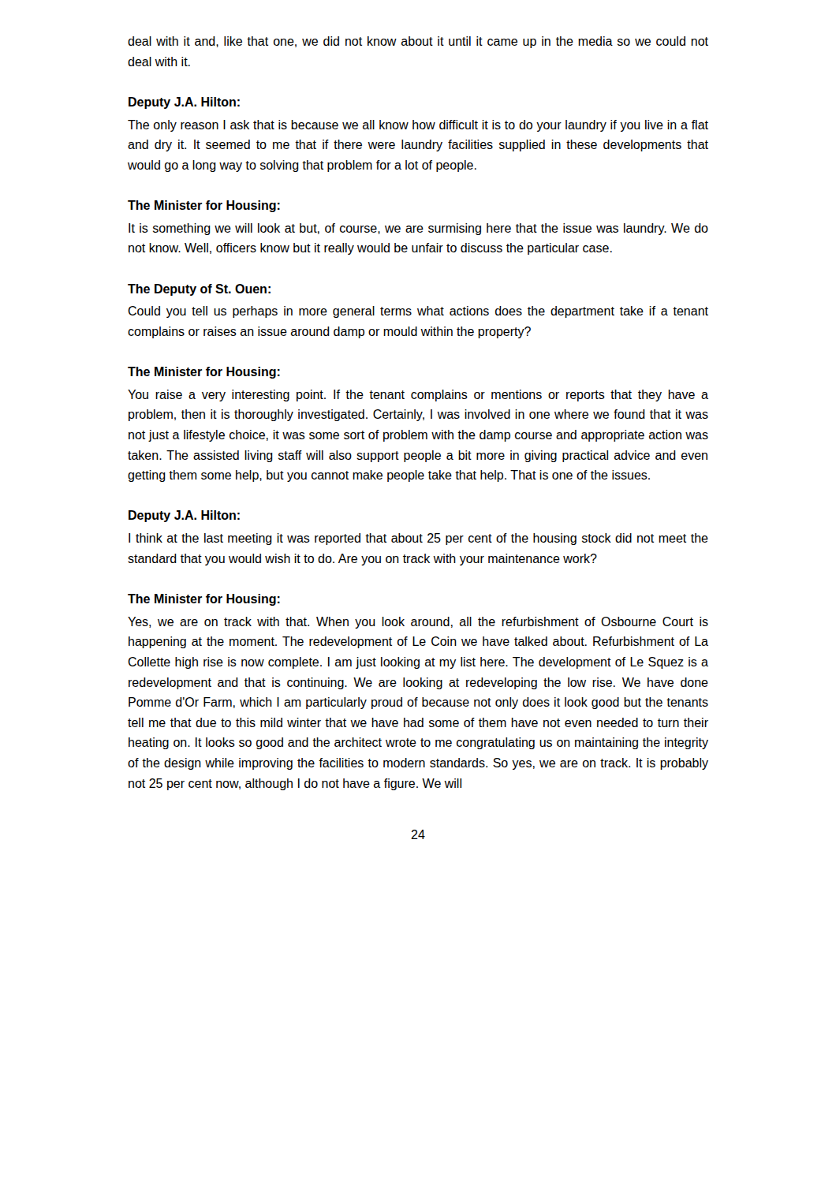deal with it and, like that one, we did not know about it until it came up in the media so we could not deal with it.
Deputy J.A. Hilton:
The only reason I ask that is because we all know how difficult it is to do your laundry if you live in a flat and dry it. It seemed to me that if there were laundry facilities supplied in these developments that would go a long way to solving that problem for a lot of people.
The Minister for Housing:
It is something we will look at but, of course, we are surmising here that the issue was laundry. We do not know. Well, officers know but it really would be unfair to discuss the particular case.
The Deputy of St. Ouen:
Could you tell us perhaps in more general terms what actions does the department take if a tenant complains or raises an issue around damp or mould within the property?
The Minister for Housing:
You raise a very interesting point. If the tenant complains or mentions or reports that they have a problem, then it is thoroughly investigated. Certainly, I was involved in one where we found that it was not just a lifestyle choice, it was some sort of problem with the damp course and appropriate action was taken. The assisted living staff will also support people a bit more in giving practical advice and even getting them some help, but you cannot make people take that help. That is one of the issues.
Deputy J.A. Hilton:
I think at the last meeting it was reported that about 25 per cent of the housing stock did not meet the standard that you would wish it to do. Are you on track with your maintenance work?
The Minister for Housing:
Yes, we are on track with that. When you look around, all the refurbishment of Osbourne Court is happening at the moment. The redevelopment of Le Coin we have talked about. Refurbishment of La Collette high rise is now complete. I am just looking at my list here. The development of Le Squez is a redevelopment and that is continuing. We are looking at redeveloping the low rise. We have done Pomme d'Or Farm, which I am particularly proud of because not only does it look good but the tenants tell me that due to this mild winter that we have had some of them have not even needed to turn their heating on. It looks so good and the architect wrote to me congratulating us on maintaining the integrity of the design while improving the facilities to modern standards. So yes, we are on track. It is probably not 25 per cent now, although I do not have a figure. We will
24